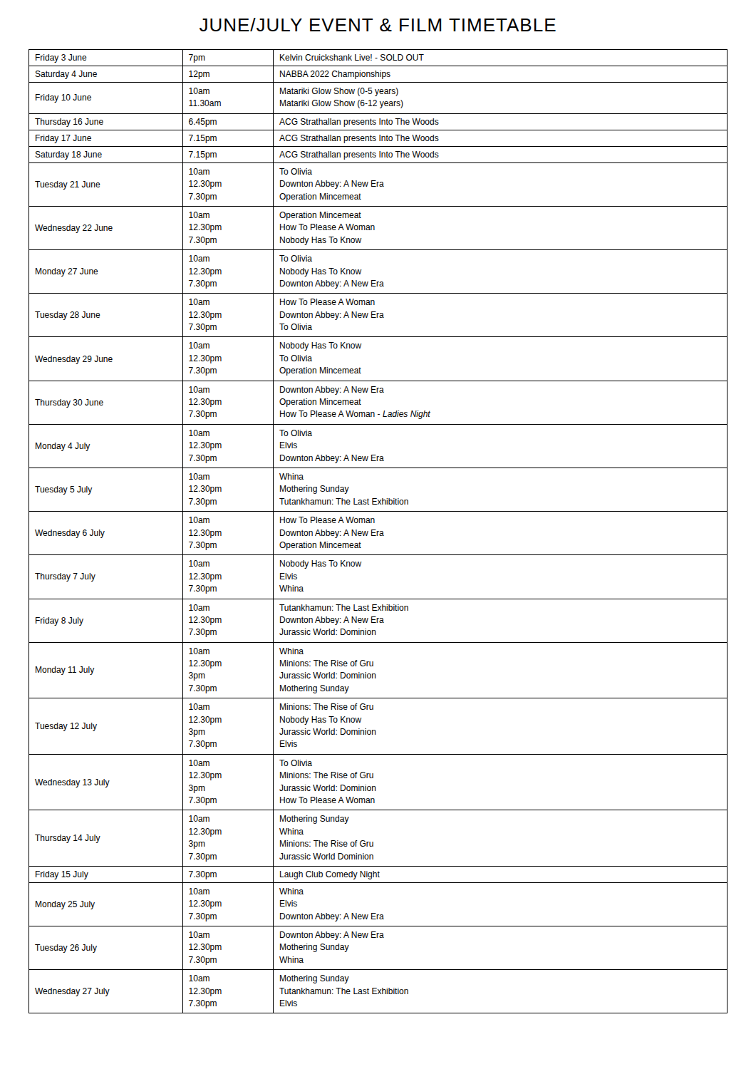JUNE/JULY EVENT & FILM TIMETABLE
| Friday 3 June | 7pm | Kelvin Cruickshank Live! - SOLD OUT |
| Saturday 4 June | 12pm | NABBA 2022 Championships |
| Friday 10 June | 10am 11.30am | Matariki Glow Show (0-5 years) Matariki Glow Show (6-12 years) |
| Thursday 16 June | 6.45pm | ACG Strathallan presents Into The Woods |
| Friday 17 June | 7.15pm | ACG Strathallan presents Into The Woods |
| Saturday 18 June | 7.15pm | ACG Strathallan presents Into The Woods |
| Tuesday 21 June | 10am 12.30pm 7.30pm | To Olivia Downton Abbey: A New Era Operation Mincemeat |
| Wednesday 22 June | 10am 12.30pm 7.30pm | Operation Mincemeat How To Please A Woman Nobody Has To Know |
| Monday 27 June | 10am 12.30pm 7.30pm | To Olivia Nobody Has To Know Downton Abbey: A New Era |
| Tuesday 28 June | 10am 12.30pm 7.30pm | How To Please A Woman Downton Abbey: A New Era To Olivia |
| Wednesday 29 June | 10am 12.30pm 7.30pm | Nobody Has To Know To Olivia Operation Mincemeat |
| Thursday 30 June | 10am 12.30pm 7.30pm | Downton Abbey: A New Era Operation Mincemeat How To Please A Woman - Ladies Night |
| Monday 4 July | 10am 12.30pm 7.30pm | To Olivia Elvis Downton Abbey: A New Era |
| Tuesday 5 July | 10am 12.30pm 7.30pm | Whina Mothering Sunday Tutankhamun: The Last Exhibition |
| Wednesday 6 July | 10am 12.30pm 7.30pm | How To Please A Woman Downton Abbey: A New Era Operation Mincemeat |
| Thursday 7 July | 10am 12.30pm 7.30pm | Nobody Has To Know Elvis Whina |
| Friday 8 July | 10am 12.30pm 7.30pm | Tutankhamun: The Last Exhibition Downton Abbey: A New Era Jurassic World: Dominion |
| Monday 11 July | 10am 12.30pm 3pm 7.30pm | Whina Minions: The Rise of Gru Jurassic World: Dominion Mothering Sunday |
| Tuesday 12 July | 10am 12.30pm 3pm 7.30pm | Minions: The Rise of Gru Nobody Has To Know Jurassic World: Dominion Elvis |
| Wednesday 13 July | 10am 12.30pm 3pm 7.30pm | To Olivia Minions: The Rise of Gru Jurassic World: Dominion How To Please A Woman |
| Thursday 14 July | 10am 12.30pm 3pm 7.30pm | Mothering Sunday Whina Minions: The Rise of Gru Jurassic World Dominion |
| Friday 15 July | 7.30pm | Laugh Club Comedy Night |
| Monday 25 July | 10am 12.30pm 7.30pm | Whina Elvis Downton Abbey: A New Era |
| Tuesday 26 July | 10am 12.30pm 7.30pm | Downton Abbey: A New Era Mothering Sunday Whina |
| Wednesday 27 July | 10am 12.30pm 7.30pm | Mothering Sunday Tutankhamun: The Last Exhibition Elvis |